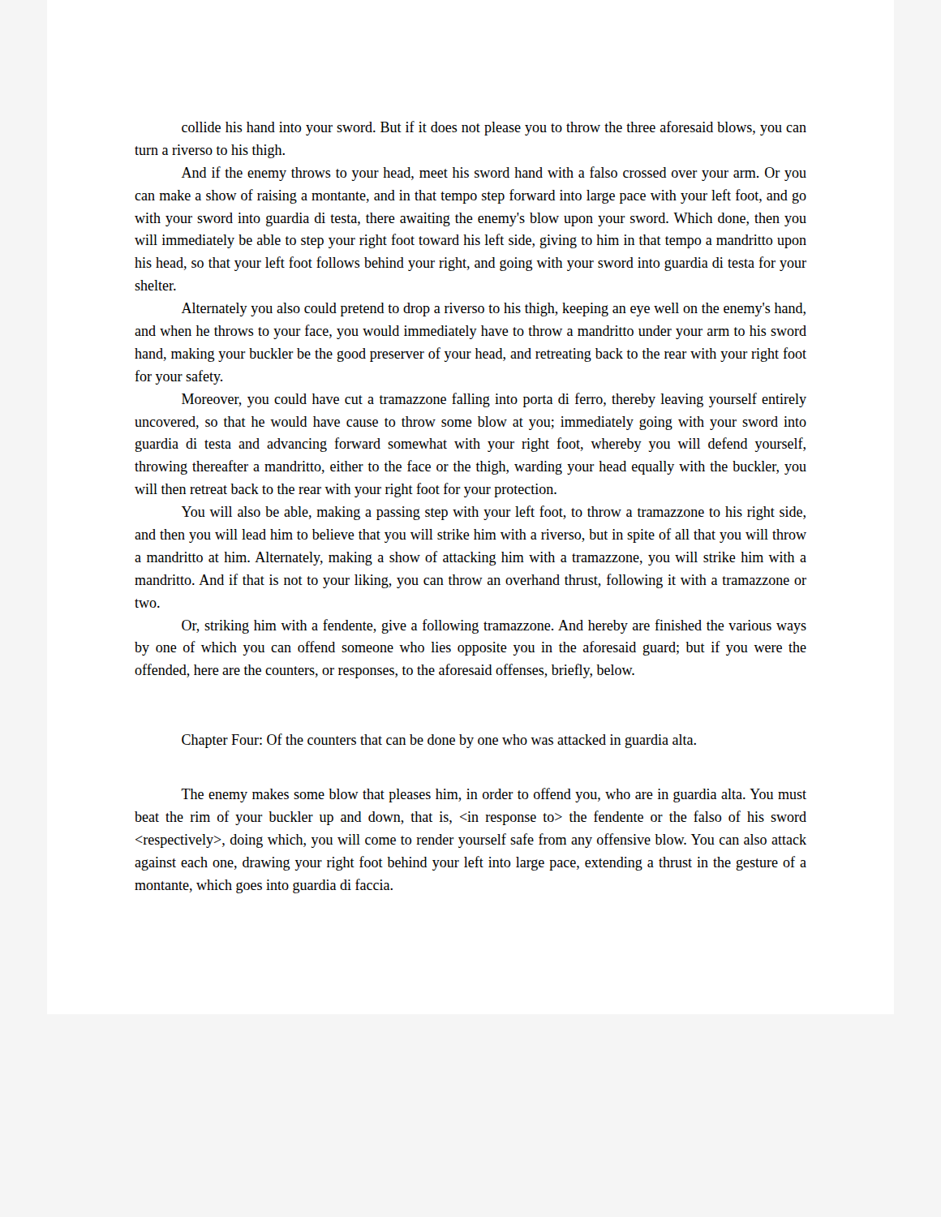collide his hand into your sword. But if it does not please you to throw the three aforesaid blows, you can turn a riverso to his thigh.
And if the enemy throws to your head, meet his sword hand with a falso crossed over your arm. Or you can make a show of raising a montante, and in that tempo step forward into large pace with your left foot, and go with your sword into guardia di testa, there awaiting the enemy's blow upon your sword. Which done, then you will immediately be able to step your right foot toward his left side, giving to him in that tempo a mandritto upon his head, so that your left foot follows behind your right, and going with your sword into guardia di testa for your shelter.
Alternately you also could pretend to drop a riverso to his thigh, keeping an eye well on the enemy's hand, and when he throws to your face, you would immediately have to throw a mandritto under your arm to his sword hand, making your buckler be the good preserver of your head, and retreating back to the rear with your right foot for your safety.
Moreover, you could have cut a tramazzone falling into porta di ferro, thereby leaving yourself entirely uncovered, so that he would have cause to throw some blow at you; immediately going with your sword into guardia di testa and advancing forward somewhat with your right foot, whereby you will defend yourself, throwing thereafter a mandritto, either to the face or the thigh, warding your head equally with the buckler, you will then retreat back to the rear with your right foot for your protection.
You will also be able, making a passing step with your left foot, to throw a tramazzone to his right side, and then you will lead him to believe that you will strike him with a riverso, but in spite of all that you will throw a mandritto at him. Alternately, making a show of attacking him with a tramazzone, you will strike him with a mandritto. And if that is not to your liking, you can throw an overhand thrust, following it with a tramazzone or two.
Or, striking him with a fendente, give a following tramazzone. And hereby are finished the various ways by one of which you can offend someone who lies opposite you in the aforesaid guard; but if you were the offended, here are the counters, or responses, to the aforesaid offenses, briefly, below.
Chapter Four: Of the counters that can be done by one who was attacked in guardia alta.
The enemy makes some blow that pleases him, in order to offend you, who are in guardia alta. You must beat the rim of your buckler up and down, that is, <in response to> the fendente or the falso of his sword <respectively>, doing which, you will come to render yourself safe from any offensive blow. You can also attack against each one, drawing your right foot behind your left into large pace, extending a thrust in the gesture of a montante, which goes into guardia di faccia.